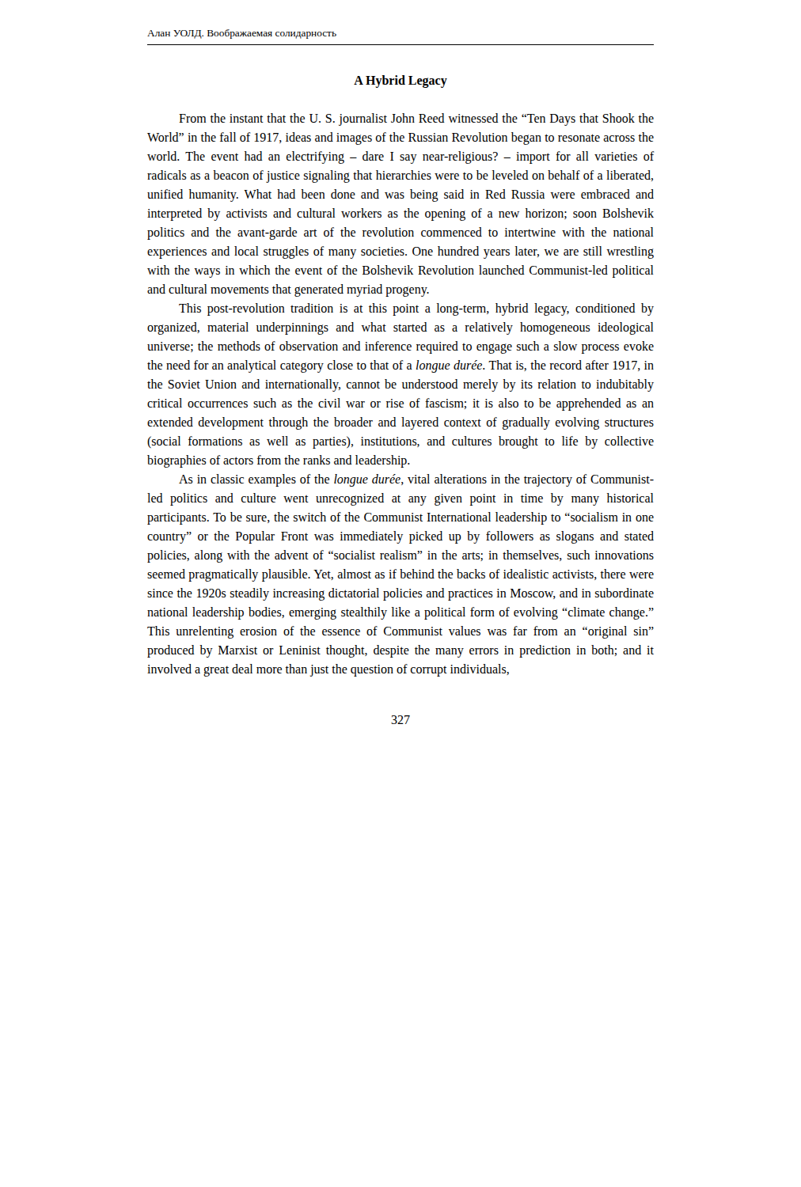Алан УОЛД. Воображаемая солидарность
A Hybrid Legacy
From the instant that the U. S. journalist John Reed witnessed the “Ten Days that Shook the World” in the fall of 1917, ideas and images of the Russian Revolution began to resonate across the world. The event had an electrifying – dare I say near-religious? – import for all varieties of radicals as a beacon of justice signaling that hierarchies were to be leveled on behalf of a liberated, unified humanity. What had been done and was being said in Red Russia were embraced and interpreted by activists and cultural workers as the opening of a new horizon; soon Bolshevik politics and the avant-garde art of the revolution commenced to intertwine with the national experiences and local struggles of many societies. One hundred years later, we are still wrestling with the ways in which the event of the Bolshevik Revolution launched Communist-led political and cultural movements that generated myriad progeny.
This post-revolution tradition is at this point a long-term, hybrid legacy, conditioned by organized, material underpinnings and what started as a relatively homogeneous ideological universe; the methods of observation and inference required to engage such a slow process evoke the need for an analytical category close to that of a longue durée. That is, the record after 1917, in the Soviet Union and inter­nationally, cannot be understood merely by its relation to indubitably critical occurrences such as the civil war or rise of fascism; it is also to be apprehended as an extended development through the broader and layered context of gradually evolving structures (social formations as well as parties), institutions, and cultures brought to life by collective biographies of actors from the ranks and leadership.
As in classic examples of the longue durée, vital alterations in the trajectory of Communist-led politics and culture went unrecognized at any given point in time by many historical participants. To be sure, the switch of the Communist International leadership to “socialism in one country” or the Popular Front was immediately picked up by followers as slogans and stated policies, along with the advent of “socialist realism” in the arts; in themselves, such innovations seemed prag­matically plausible. Yet, almost as if behind the backs of idealistic activists, there were since the 1920s steadily increasing dictatorial policies and practices in Moscow, and in subordinate national leadership bodies, emerging stealthily like a political form of evolving “climate change.” This unrelenting erosion of the essence of Communist values was far from an “original sin” produced by Marxist or Leninist thought, despite the many errors in prediction in both; and it involved a great deal more than just the question of corrupt individuals,
327